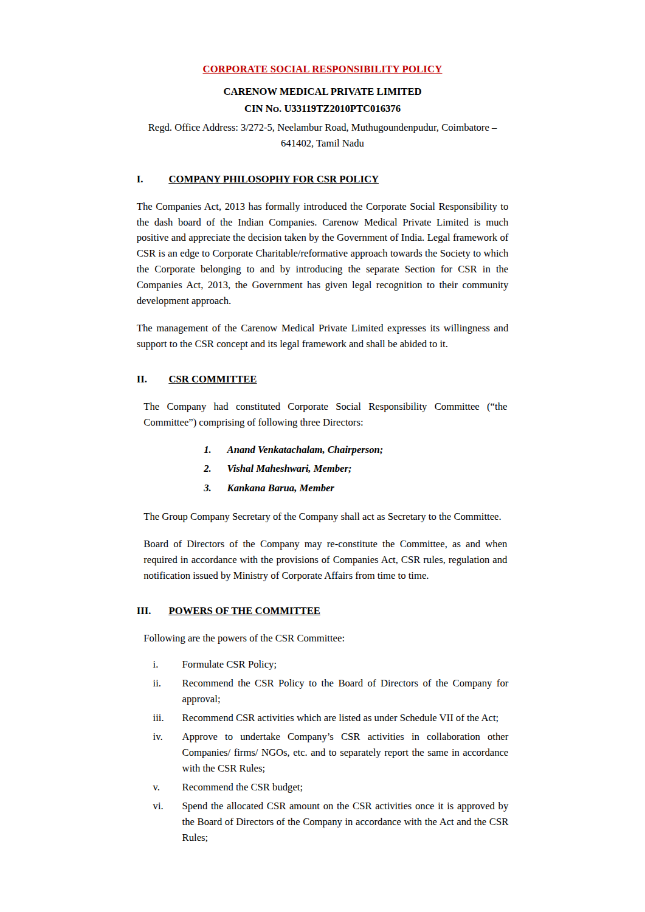CORPORATE SOCIAL RESPONSIBILITY POLICY
CARENOW MEDICAL PRIVATE LIMITED
CIN NO. U33119TZ2010PTC016376
Regd. Office Address: 3/272-5, Neelambur Road, Muthugoundenpudur, Coimbatore – 641402, Tamil Nadu
I. COMPANY PHILOSOPHY FOR CSR POLICY
The Companies Act, 2013 has formally introduced the Corporate Social Responsibility to the dash board of the Indian Companies. Carenow Medical Private Limited is much positive and appreciate the decision taken by the Government of India. Legal framework of CSR is an edge to Corporate Charitable/reformative approach towards the Society to which the Corporate belonging to and by introducing the separate Section for CSR in the Companies Act, 2013, the Government has given legal recognition to their community development approach.
The management of the Carenow Medical Private Limited expresses its willingness and support to the CSR concept and its legal framework and shall be abided to it.
II. CSR COMMITTEE
The Company had constituted Corporate Social Responsibility Committee (“the Committee”) comprising of following three Directors:
1. Anand Venkatachalam, Chairperson;
2. Vishal Maheshwari, Member;
3. Kankana Barua, Member
The Group Company Secretary of the Company shall act as Secretary to the Committee.
Board of Directors of the Company may re-constitute the Committee, as and when required in accordance with the provisions of Companies Act, CSR rules, regulation and notification issued by Ministry of Corporate Affairs from time to time.
III. POWERS OF THE COMMITTEE
Following are the powers of the CSR Committee:
i. Formulate CSR Policy;
ii. Recommend the CSR Policy to the Board of Directors of the Company for approval;
iii. Recommend CSR activities which are listed as under Schedule VII of the Act;
iv. Approve to undertake Company’s CSR activities in collaboration other Companies/ firms/ NGOs, etc. and to separately report the same in accordance with the CSR Rules;
v. Recommend the CSR budget;
vi. Spend the allocated CSR amount on the CSR activities once it is approved by the Board of Directors of the Company in accordance with the Act and the CSR Rules;